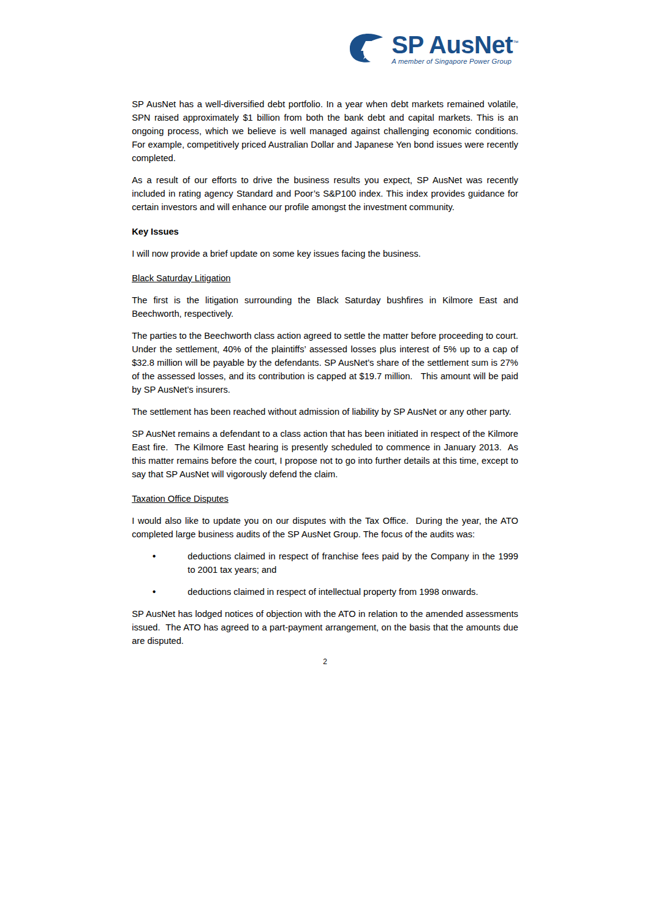SP AusNet™
A member of Singapore Power Group
SP AusNet has a well-diversified debt portfolio. In a year when debt markets remained volatile, SPN raised approximately $1 billion from both the bank debt and capital markets. This is an ongoing process, which we believe is well managed against challenging economic conditions. For example, competitively priced Australian Dollar and Japanese Yen bond issues were recently completed.
As a result of our efforts to drive the business results you expect, SP AusNet was recently included in rating agency Standard and Poor’s S&P100 index. This index provides guidance for certain investors and will enhance our profile amongst the investment community.
Key Issues
I will now provide a brief update on some key issues facing the business.
Black Saturday Litigation
The first is the litigation surrounding the Black Saturday bushfires in Kilmore East and Beechworth, respectively.
The parties to the Beechworth class action agreed to settle the matter before proceeding to court. Under the settlement, 40% of the plaintiffs’ assessed losses plus interest of 5% up to a cap of $32.8 million will be payable by the defendants. SP AusNet’s share of the settlement sum is 27% of the assessed losses, and its contribution is capped at $19.7 million. This amount will be paid by SP AusNet’s insurers.
The settlement has been reached without admission of liability by SP AusNet or any other party.
SP AusNet remains a defendant to a class action that has been initiated in respect of the Kilmore East fire. The Kilmore East hearing is presently scheduled to commence in January 2013. As this matter remains before the court, I propose not to go into further details at this time, except to say that SP AusNet will vigorously defend the claim.
Taxation Office Disputes
I would also like to update you on our disputes with the Tax Office. During the year, the ATO completed large business audits of the SP AusNet Group. The focus of the audits was:
deductions claimed in respect of franchise fees paid by the Company in the 1999 to 2001 tax years; and
deductions claimed in respect of intellectual property from 1998 onwards.
SP AusNet has lodged notices of objection with the ATO in relation to the amended assessments issued. The ATO has agreed to a part-payment arrangement, on the basis that the amounts due are disputed.
2